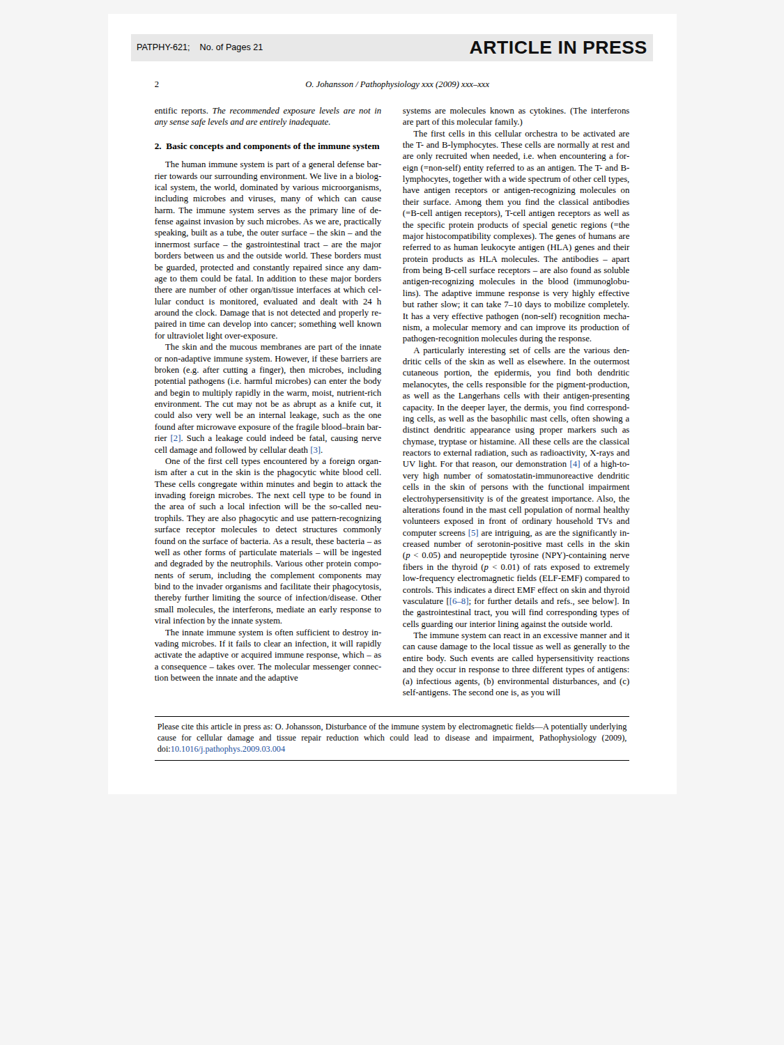PATPHY-621; No. of Pages 21
ARTICLE IN PRESS
2
O. Johansson / Pathophysiology xxx (2009) xxx–xxx
entific reports. The recommended exposure levels are not in any sense safe levels and are entirely inadequate.
2. Basic concepts and components of the immune system
The human immune system is part of a general defense barrier towards our surrounding environment. We live in a biological system, the world, dominated by various microorganisms, including microbes and viruses, many of which can cause harm. The immune system serves as the primary line of defense against invasion by such microbes. As we are, practically speaking, built as a tube, the outer surface – the skin – and the innermost surface – the gastrointestinal tract – are the major borders between us and the outside world. These borders must be guarded, protected and constantly repaired since any damage to them could be fatal. In addition to these major borders there are number of other organ/tissue interfaces at which cellular conduct is monitored, evaluated and dealt with 24 h around the clock. Damage that is not detected and properly repaired in time can develop into cancer; something well known for ultraviolet light over-exposure.
The skin and the mucous membranes are part of the innate or non-adaptive immune system. However, if these barriers are broken (e.g. after cutting a finger), then microbes, including potential pathogens (i.e. harmful microbes) can enter the body and begin to multiply rapidly in the warm, moist, nutrient-rich environment. The cut may not be as abrupt as a knife cut, it could also very well be an internal leakage, such as the one found after microwave exposure of the fragile blood–brain barrier [2]. Such a leakage could indeed be fatal, causing nerve cell damage and followed by cellular death [3].
One of the first cell types encountered by a foreign organism after a cut in the skin is the phagocytic white blood cell. These cells congregate within minutes and begin to attack the invading foreign microbes. The next cell type to be found in the area of such a local infection will be the so-called neutrophils. They are also phagocytic and use pattern-recognizing surface receptor molecules to detect structures commonly found on the surface of bacteria. As a result, these bacteria – as well as other forms of particulate materials – will be ingested and degraded by the neutrophils. Various other protein components of serum, including the complement components may bind to the invader organisms and facilitate their phagocytosis, thereby further limiting the source of infection/disease. Other small molecules, the interferons, mediate an early response to viral infection by the innate system.
The innate immune system is often sufficient to destroy invading microbes. If it fails to clear an infection, it will rapidly activate the adaptive or acquired immune response, which – as a consequence – takes over. The molecular messenger connection between the innate and the adaptive
systems are molecules known as cytokines. (The interferons are part of this molecular family.)
The first cells in this cellular orchestra to be activated are the T- and B-lymphocytes. These cells are normally at rest and are only recruited when needed, i.e. when encountering a foreign (=non-self) entity referred to as an antigen. The T- and B-lymphocytes, together with a wide spectrum of other cell types, have antigen receptors or antigen-recognizing molecules on their surface. Among them you find the classical antibodies (=B-cell antigen receptors), T-cell antigen receptors as well as the specific protein products of special genetic regions (=the major histocompatibility complexes). The genes of humans are referred to as human leukocyte antigen (HLA) genes and their protein products as HLA molecules. The antibodies – apart from being B-cell surface receptors – are also found as soluble antigen-recognizing molecules in the blood (immunoglobulins). The adaptive immune response is very highly effective but rather slow; it can take 7–10 days to mobilize completely. It has a very effective pathogen (non-self) recognition mechanism, a molecular memory and can improve its production of pathogen-recognition molecules during the response.
A particularly interesting set of cells are the various dendritic cells of the skin as well as elsewhere. In the outermost cutaneous portion, the epidermis, you find both dendritic melanocytes, the cells responsible for the pigment-production, as well as the Langerhans cells with their antigen-presenting capacity. In the deeper layer, the dermis, you find corresponding cells, as well as the basophilic mast cells, often showing a distinct dendritic appearance using proper markers such as chymase, tryptase or histamine. All these cells are the classical reactors to external radiation, such as radioactivity, X-rays and UV light. For that reason, our demonstration [4] of a high-to-very high number of somatostatin-immunoreactive dendritic cells in the skin of persons with the functional impairment electrohypersensitivity is of the greatest importance. Also, the alterations found in the mast cell population of normal healthy volunteers exposed in front of ordinary household TVs and computer screens [5] are intriguing, as are the significantly increased number of serotonin-positive mast cells in the skin (p < 0.05) and neuropeptide tyrosine (NPY)-containing nerve fibers in the thyroid (p < 0.01) of rats exposed to extremely low-frequency electromagnetic fields (ELF-EMF) compared to controls. This indicates a direct EMF effect on skin and thyroid vasculature [[6–8]; for further details and refs., see below]. In the gastrointestinal tract, you will find corresponding types of cells guarding our interior lining against the outside world.
The immune system can react in an excessive manner and it can cause damage to the local tissue as well as generally to the entire body. Such events are called hypersensitivity reactions and they occur in response to three different types of antigens: (a) infectious agents, (b) environmental disturbances, and (c) self-antigens. The second one is, as you will
Please cite this article in press as: O. Johansson, Disturbance of the immune system by electromagnetic fields—A potentially underlying cause for cellular damage and tissue repair reduction which could lead to disease and impairment, Pathophysiology (2009), doi:10.1016/j.pathophys.2009.03.004